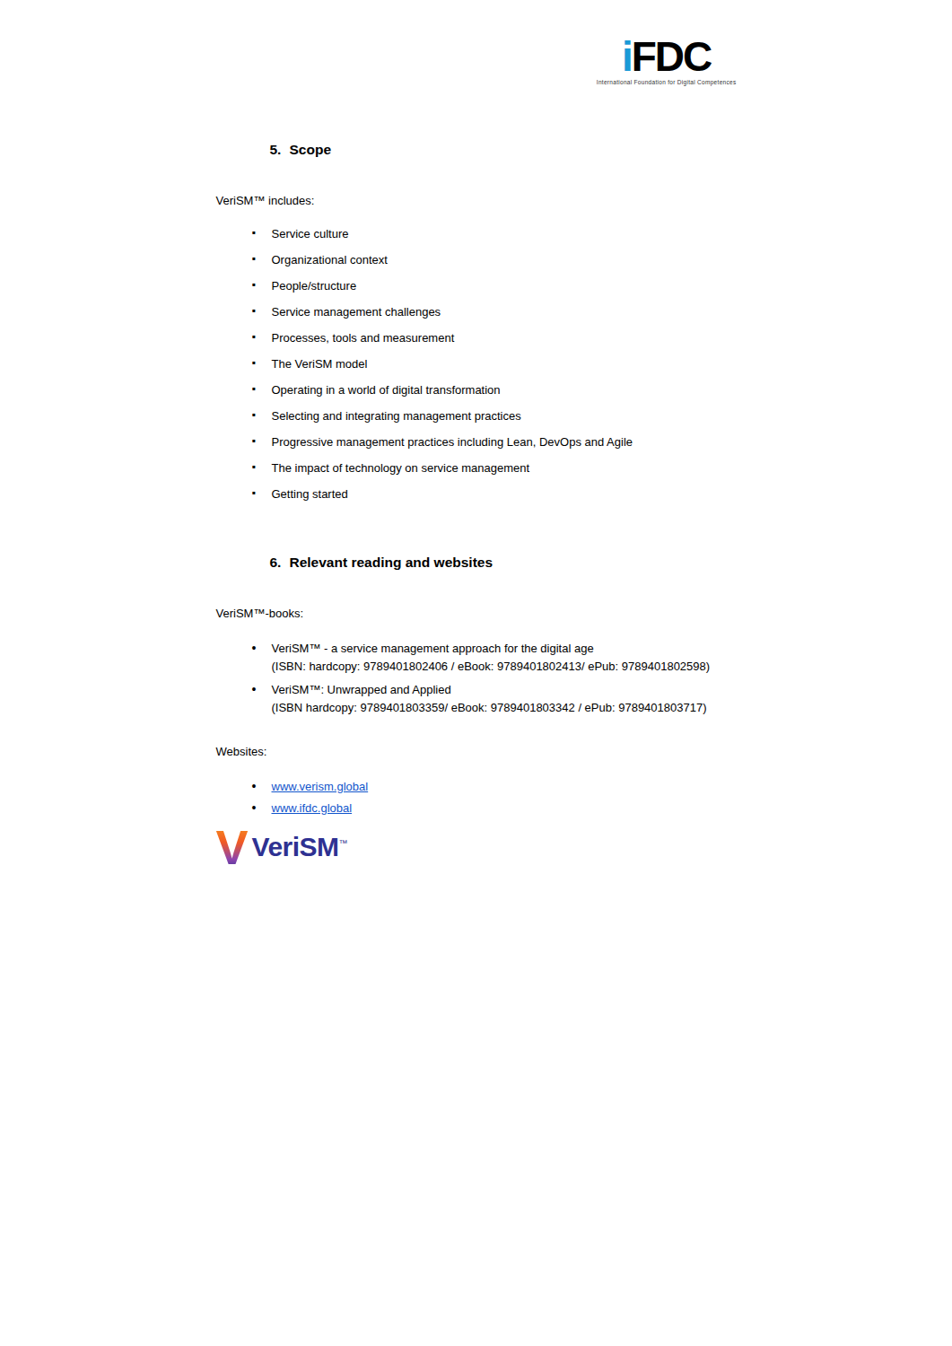i FDC
International Foundation for Digital Competences
5. Scope
VeriSM™ includes:
Service culture
Organizational context
People/structure
Service management challenges
Processes, tools and measurement
The VeriSM model
Operating in a world of digital transformation
Selecting and integrating management practices
Progressive management practices including Lean, DevOps and Agile
The impact of technology on service management
Getting started
6. Relevant reading and websites
VeriSM™-books:
VeriSM™ - a service management approach for the digital age
(ISBN: hardcopy: 9789401802406 / eBook: 9789401802413/ ePub: 9789401802598)
VeriSM™: Unwrapped and Applied
(ISBN hardcopy: 9789401803359/ eBook: 9789401803342 / ePub: 9789401803717)
Websites:
www.verism.global
www.ifdc.global
VVeriSM™